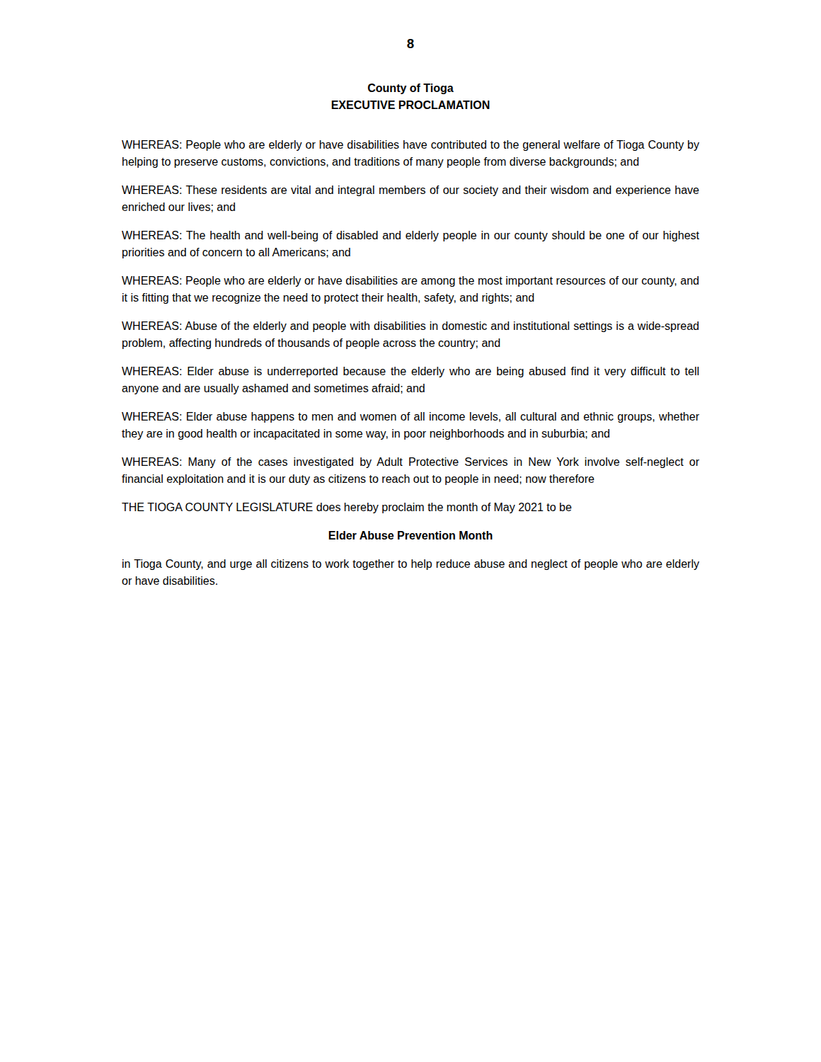8
County of Tioga Executive Proclamation
WHEREAS: People who are elderly or have disabilities have contributed to the general welfare of Tioga County by helping to preserve customs, convictions, and traditions of many people from diverse backgrounds; and
WHEREAS: These residents are vital and integral members of our society and their wisdom and experience have enriched our lives; and
WHEREAS: The health and well-being of disabled and elderly people in our county should be one of our highest priorities and of concern to all Americans; and
WHEREAS: People who are elderly or have disabilities are among the most important resources of our county, and it is fitting that we recognize the need to protect their health, safety, and rights; and
WHEREAS: Abuse of the elderly and people with disabilities in domestic and institutional settings is a wide-spread problem, affecting hundreds of thousands of people across the country; and
WHEREAS: Elder abuse is underreported because the elderly who are being abused find it very difficult to tell anyone and are usually ashamed and sometimes afraid; and
WHEREAS: Elder abuse happens to men and women of all income levels, all cultural and ethnic groups, whether they are in good health or incapacitated in some way, in poor neighborhoods and in suburbia; and
WHEREAS: Many of the cases investigated by Adult Protective Services in New York involve self-neglect or financial exploitation and it is our duty as citizens to reach out to people in need; now therefore
THE TIOGA COUNTY LEGISLATURE does hereby proclaim the month of May 2021 to be
Elder Abuse Prevention Month
in Tioga County, and urge all citizens to work together to help reduce abuse and neglect of people who are elderly or have disabilities.